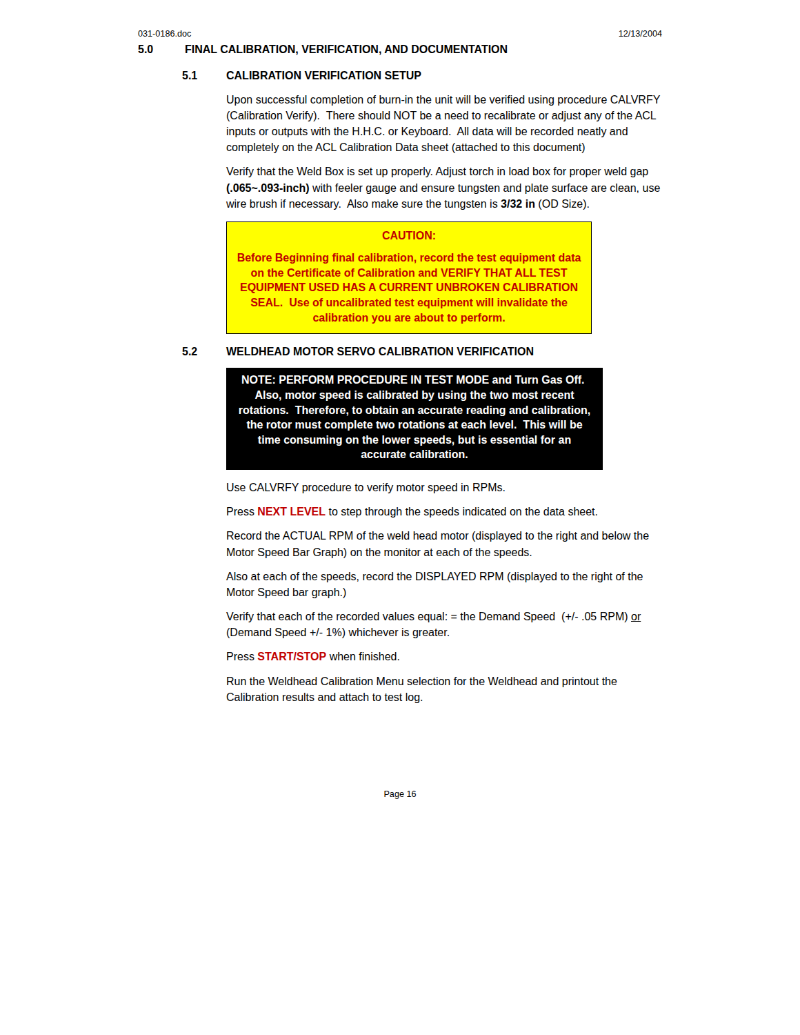031-0186.doc 12/13/2004
5.0 FINAL CALIBRATION, VERIFICATION, AND DOCUMENTATION
5.1 CALIBRATION VERIFICATION SETUP
Upon successful completion of burn-in the unit will be verified using procedure CALVRFY (Calibration Verify). There should NOT be a need to recalibrate or adjust any of the ACL inputs or outputs with the H.H.C. or Keyboard. All data will be recorded neatly and completely on the ACL Calibration Data sheet (attached to this document)
Verify that the Weld Box is set up properly. Adjust torch in load box for proper weld gap (.065~.093-inch) with feeler gauge and ensure tungsten and plate surface are clean, use wire brush if necessary. Also make sure the tungsten is 3/32 in (OD Size).
CAUTION:
Before Beginning final calibration, record the test equipment data on the Certificate of Calibration and VERIFY THAT ALL TEST EQUIPMENT USED HAS A CURRENT UNBROKEN CALIBRATION SEAL. Use of uncalibrated test equipment will invalidate the calibration you are about to perform.
5.2 WELDHEAD MOTOR SERVO CALIBRATION VERIFICATION
NOTE: PERFORM PROCEDURE IN TEST MODE and Turn Gas Off. Also, motor speed is calibrated by using the two most recent rotations. Therefore, to obtain an accurate reading and calibration, the rotor must complete two rotations at each level. This will be time consuming on the lower speeds, but is essential for an accurate calibration.
Use CALVRFY procedure to verify motor speed in RPMs.
Press NEXT LEVEL to step through the speeds indicated on the data sheet.
Record the ACTUAL RPM of the weld head motor (displayed to the right and below the Motor Speed Bar Graph) on the monitor at each of the speeds.
Also at each of the speeds, record the DISPLAYED RPM (displayed to the right of the Motor Speed bar graph.)
Verify that each of the recorded values equal: = the Demand Speed (+/- .05 RPM) or (Demand Speed +/- 1%) whichever is greater.
Press START/STOP when finished.
Run the Weldhead Calibration Menu selection for the Weldhead and printout the Calibration results and attach to test log.
Page 16